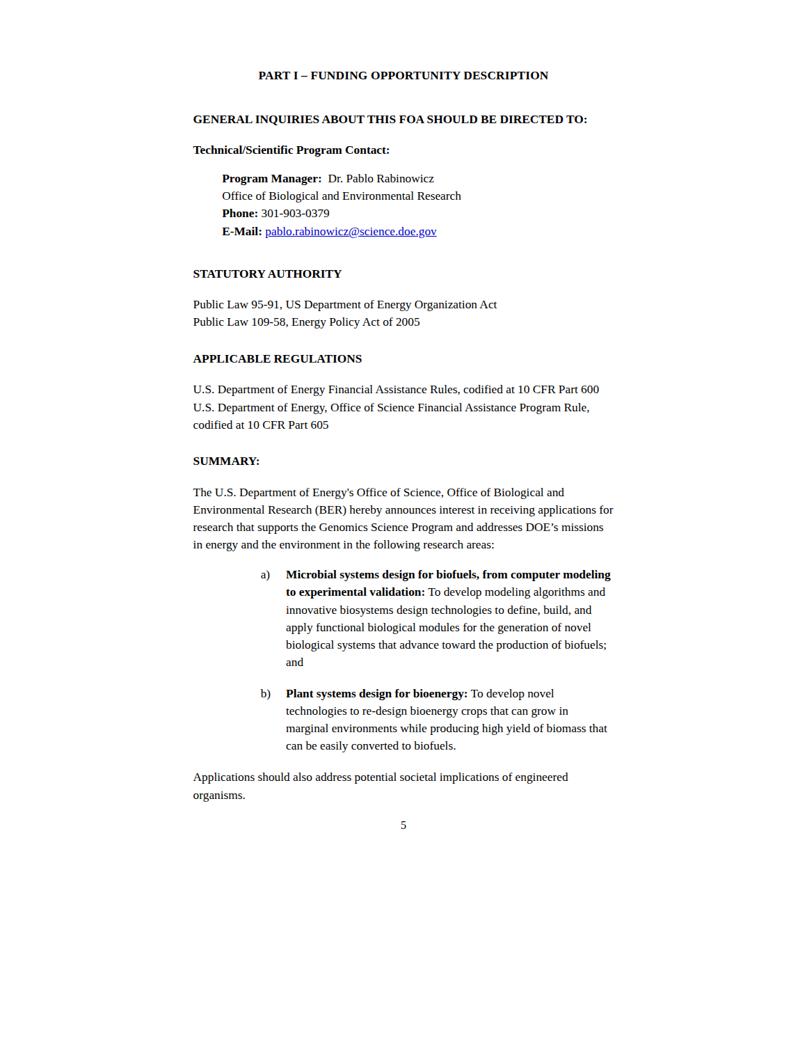PART I – FUNDING OPPORTUNITY DESCRIPTION
GENERAL INQUIRIES ABOUT THIS FOA SHOULD BE DIRECTED TO:
Technical/Scientific Program Contact:
Program Manager: Dr. Pablo Rabinowicz
Office of Biological and Environmental Research
Phone: 301-903-0379
E-Mail: pablo.rabinowicz@science.doe.gov
STATUTORY AUTHORITY
Public Law 95-91, US Department of Energy Organization Act
Public Law 109-58, Energy Policy Act of 2005
APPLICABLE REGULATIONS
U.S. Department of Energy Financial Assistance Rules, codified at 10 CFR Part 600
U.S. Department of Energy, Office of Science Financial Assistance Program Rule, codified at 10 CFR Part 605
SUMMARY:
The U.S. Department of Energy's Office of Science, Office of Biological and Environmental Research (BER) hereby announces interest in receiving applications for research that supports the Genomics Science Program and addresses DOE’s missions in energy and the environment in the following research areas:
a) Microbial systems design for biofuels, from computer modeling to experimental validation: To develop modeling algorithms and innovative biosystems design technologies to define, build, and apply functional biological modules for the generation of novel biological systems that advance toward the production of biofuels; and
b) Plant systems design for bioenergy: To develop novel technologies to re-design bioenergy crops that can grow in marginal environments while producing high yield of biomass that can be easily converted to biofuels.
Applications should also address potential societal implications of engineered organisms.
5